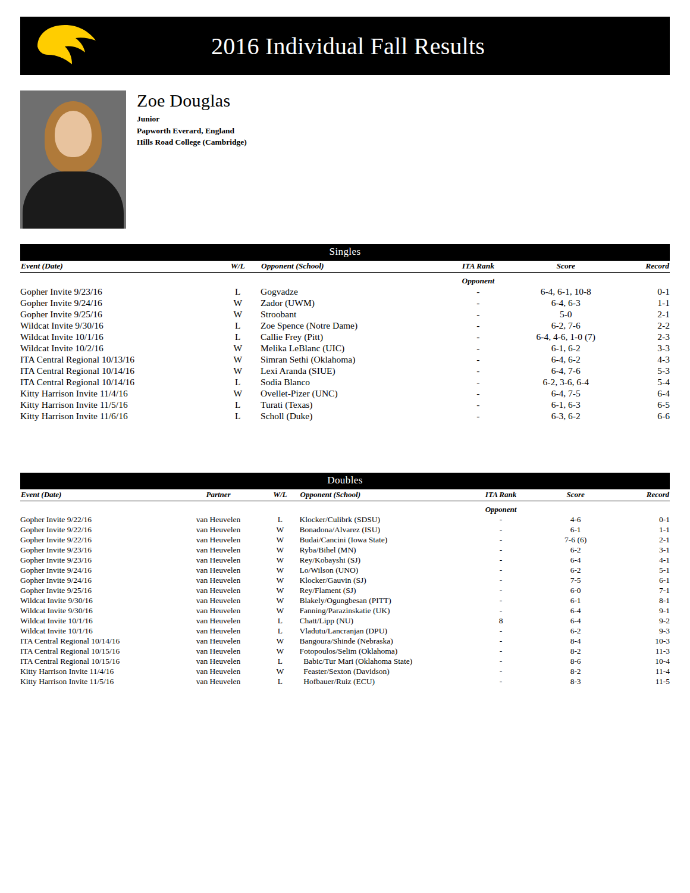2016 Individual Fall Results
Zoe Douglas
Junior
Papworth Everard, England
Hills Road College (Cambridge)
Singles
| | | | Opponent | | |
| Event (Date) | W/L | Opponent (School) | ITA Rank | Score | Record |
| Gopher Invite 9/23/16 | L | Gogvadze | - | 6-4, 6-1, 10-8 | 0-1 |
| Gopher Invite 9/24/16 | W | Zador (UWM) | - | 6-4, 6-3 | 1-1 |
| Gopher Invite 9/25/16 | W | Stroobant | - | 5-0 | 2-1 |
| Wildcat Invite 9/30/16 | L | Zoe Spence (Notre Dame) | - | 6-2, 7-6 | 2-2 |
| Wildcat Invite 10/1/16 | L | Callie Frey (Pitt) | - | 6-4, 4-6, 1-0 (7) | 2-3 |
| Wildcat Invite 10/2/16 | W | Melika LeBlanc (UIC) | - | 6-1, 6-2 | 3-3 |
| ITA Central Regional 10/13/16 | W | Simran Sethi (Oklahoma) | - | 6-4, 6-2 | 4-3 |
| ITA Central Regional 10/14/16 | W | Lexi Aranda (SIUE) | - | 6-4, 7-6 | 5-3 |
| ITA Central Regional 10/14/16 | L | Sodia Blanco | - | 6-2, 3-6, 6-4 | 5-4 |
| Kitty Harrison Invite 11/4/16 | W | Ovellet-Pizer (UNC) | - | 6-4, 7-5 | 6-4 |
| Kitty Harrison Invite 11/5/16 | L | Turati (Texas) | - | 6-1, 6-3 | 6-5 |
| Kitty Harrison Invite 11/6/16 | L | Scholl (Duke) | - | 6-3, 6-2 | 6-6 |
Doubles
| | | | | Opponent | | |
| Event (Date) | Partner | W/L | Opponent (School) | ITA Rank | Score | Record |
| Gopher Invite 9/22/16 | van Heuvelen | L | Klocker/Culibrk (SDSU) | - | 4-6 | 0-1 |
| Gopher Invite 9/22/16 | van Heuvelen | W | Bonadona/Alvarez (ISU) | - | 6-1 | 1-1 |
| Gopher Invite 9/22/16 | van Heuvelen | W | Budai/Cancini (Iowa State) | - | 7-6 (6) | 2-1 |
| Gopher Invite 9/23/16 | van Heuvelen | W | Ryba/Bihel (MN) | - | 6-2 | 3-1 |
| Gopher Invite 9/23/16 | van Heuvelen | W | Rey/Kobayshi (SJ) | - | 6-4 | 4-1 |
| Gopher Invite 9/24/16 | van Heuvelen | W | Lo/Wilson (UNO) | - | 6-2 | 5-1 |
| Gopher Invite 9/24/16 | van Heuvelen | W | Klocker/Gauvin (SJ) | - | 7-5 | 6-1 |
| Gopher Invite 9/25/16 | van Heuvelen | W | Rey/Flament (SJ) | - | 6-0 | 7-1 |
| Wildcat Invite 9/30/16 | van Heuvelen | W | Blakely/Ogungbesan (PITT) | - | 6-1 | 8-1 |
| Wildcat Invite 9/30/16 | van Heuvelen | W | Fanning/Parazinskatie (UK) | - | 6-4 | 9-1 |
| Wildcat Invite 10/1/16 | van Heuvelen | L | Chatt/Lipp (NU) | 8 | 6-4 | 9-2 |
| Wildcat Invite 10/1/16 | van Heuvelen | L | Vladutu/Lancranjan (DPU) | - | 6-2 | 9-3 |
| ITA Central Regional 10/14/16 | van Heuvelen | W | Bangoura/Shinde (Nebraska) | - | 8-4 | 10-3 |
| ITA Central Regional 10/15/16 | van Heuvelen | W | Fotopoulos/Selim (Oklahoma) | - | 8-2 | 11-3 |
| ITA Central Regional 10/15/16 | van Heuvelen | L | Babic/Tur Mari (Oklahoma State) | - | 8-6 | 10-4 |
| Kitty Harrison Invite 11/4/16 | van Heuvelen | W | Feaster/Sexton (Davidson) | - | 8-2 | 11-4 |
| Kitty Harrison Invite 11/5/16 | van Heuvelen | L | Hofbauer/Ruiz (ECU) | - | 8-3 | 11-5 |